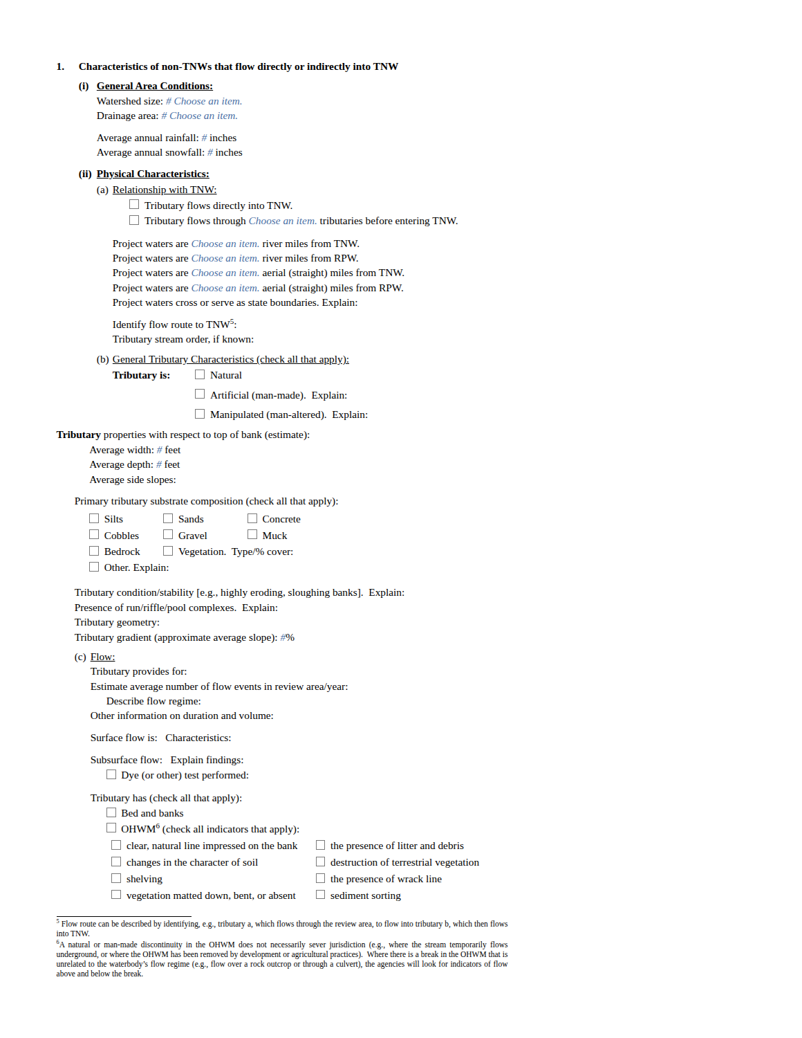1. Characteristics of non-TNWs that flow directly or indirectly into TNW
(i) General Area Conditions:
Watershed size: # Choose an item.
Drainage area: # Choose an item.
Average annual rainfall: # inches
Average annual snowfall: # inches
(ii) Physical Characteristics:
(a) Relationship with TNW:
Tributary flows directly into TNW.
Tributary flows through Choose an item. tributaries before entering TNW.
Project waters are Choose an item. river miles from TNW.
Project waters are Choose an item. river miles from RPW.
Project waters are Choose an item. aerial (straight) miles from TNW.
Project waters are Choose an item. aerial (straight) miles from RPW.
Project waters cross or serve as state boundaries. Explain:
Identify flow route to TNW5:
Tributary stream order, if known:
(b) General Tributary Characteristics (check all that apply):
| Tributary is: | Natural |
| | Artificial (man-made). Explain: |
| | Manipulated (man-altered). Explain: |
Tributary properties with respect to top of bank (estimate):
Average width: # feet
Average depth: # feet
Average side slopes:
Primary tributary substrate composition (check all that apply):
| Silts | Sands | Concrete |
| Cobbles | Gravel | Muck |
| Bedrock | Vegetation. Type/% cover: |
| Other. Explain: |
Tributary condition/stability [e.g., highly eroding, sloughing banks]. Explain:
Presence of run/riffle/pool complexes. Explain:
Tributary geometry:
Tributary gradient (approximate average slope): #%
(c) Flow:
Tributary provides for:
Estimate average number of flow events in review area/year:
Describe flow regime:
Other information on duration and volume:
Surface flow is: Characteristics:
Subsurface flow: Explain findings:
Dye (or other) test performed:
Tributary has (check all that apply):
Bed and banks
OHWM6 (check all indicators that apply):
| clear, natural line impressed on the bank | the presence of litter and debris |
| changes in the character of soil | destruction of terrestrial vegetation |
| shelving | the presence of wrack line |
| vegetation matted down, bent, or absent | sediment sorting |
5 Flow route can be described by identifying, e.g., tributary a, which flows through the review area, to flow into tributary b, which then flows into TNW.
6A natural or man-made discontinuity in the OHWM does not necessarily sever jurisdiction (e.g., where the stream temporarily flows underground, or where the OHWM has been removed by development or agricultural practices). Where there is a break in the OHWM that is unrelated to the waterbody’s flow regime (e.g., flow over a rock outcrop or through a culvert), the agencies will look for indicators of flow above and below the break.